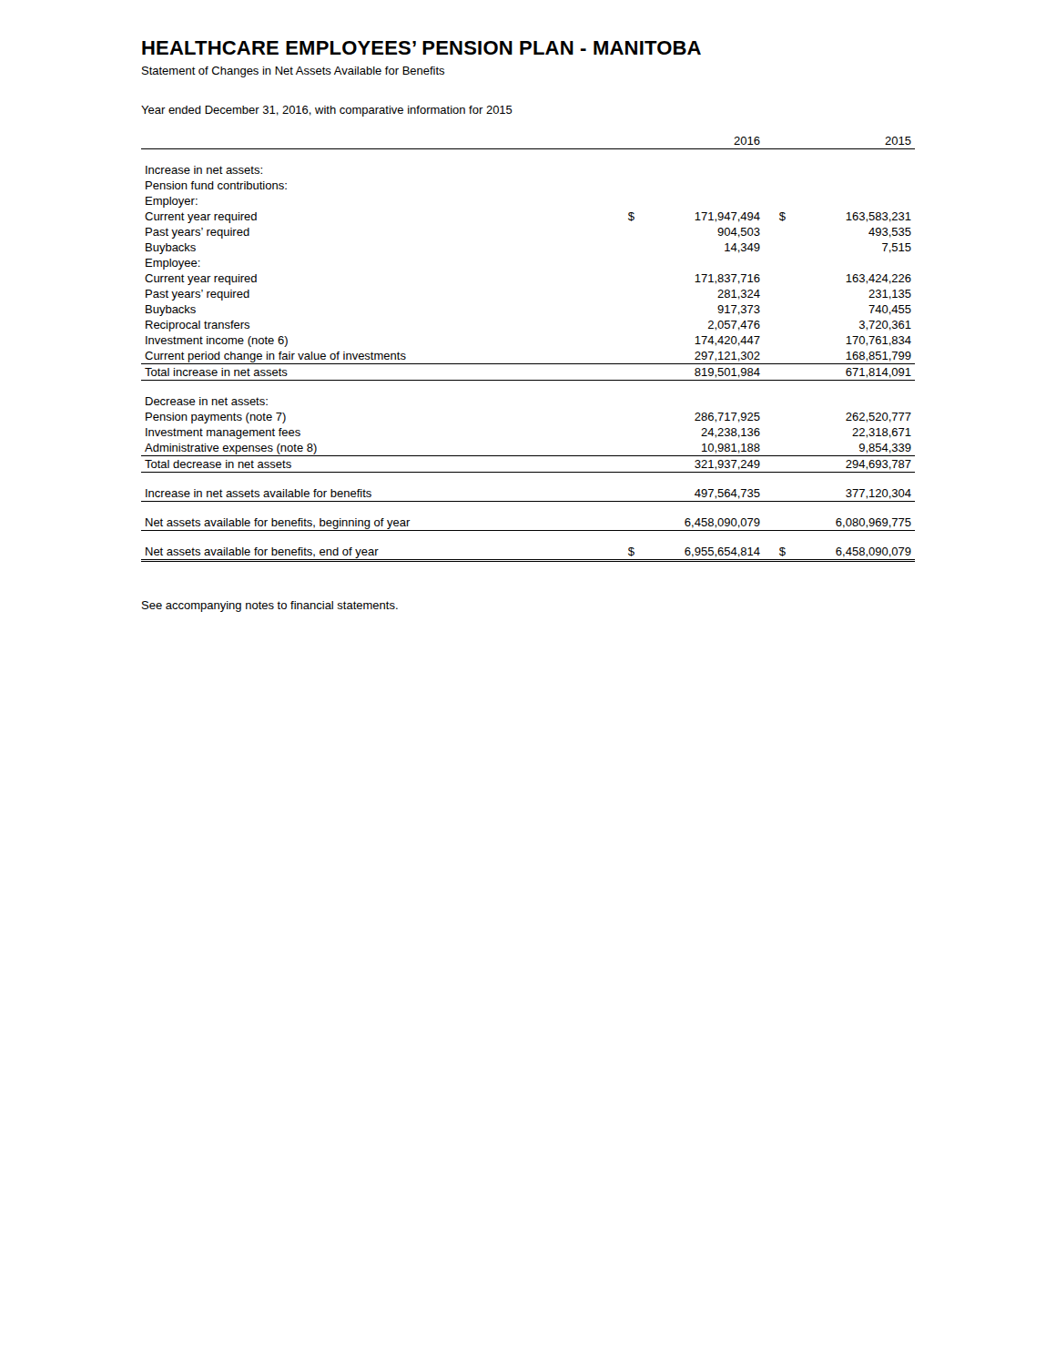HEALTHCARE EMPLOYEES’ PENSION PLAN - MANITOBA
Statement of Changes in Net Assets Available for Benefits
Year ended December 31, 2016, with comparative information for 2015
| | | 2016 | | 2015 |
| --- | --- | --- | --- | --- |
| Increase in net assets: | | | | |
| Pension fund contributions: | | | | |
| Employer: | | | | |
| Current year required | $ | 171,947,494 | $ | 163,583,231 |
| Past years’ required | | 904,503 | | 493,535 |
| Buybacks | | 14,349 | | 7,515 |
| Employee: | | | | |
| Current year required | | 171,837,716 | | 163,424,226 |
| Past years’ required | | 281,324 | | 231,135 |
| Buybacks | | 917,373 | | 740,455 |
| Reciprocal transfers | | 2,057,476 | | 3,720,361 |
| Investment income (note 6) | | 174,420,447 | | 170,761,834 |
| Current period change in fair value of investments | | 297,121,302 | | 168,851,799 |
| Total increase in net assets | | 819,501,984 | | 671,814,091 |
| Decrease in net assets: | | | | |
| Pension payments (note 7) | | 286,717,925 | | 262,520,777 |
| Investment management fees | | 24,238,136 | | 22,318,671 |
| Administrative expenses (note 8) | | 10,981,188 | | 9,854,339 |
| Total decrease in net assets | | 321,937,249 | | 294,693,787 |
| Increase in net assets available for benefits | | 497,564,735 | | 377,120,304 |
| Net assets available for benefits, beginning of year | | 6,458,090,079 | | 6,080,969,775 |
| Net assets available for benefits, end of year | $ | 6,955,654,814 | $ | 6,458,090,079 |
See accompanying notes to financial statements.